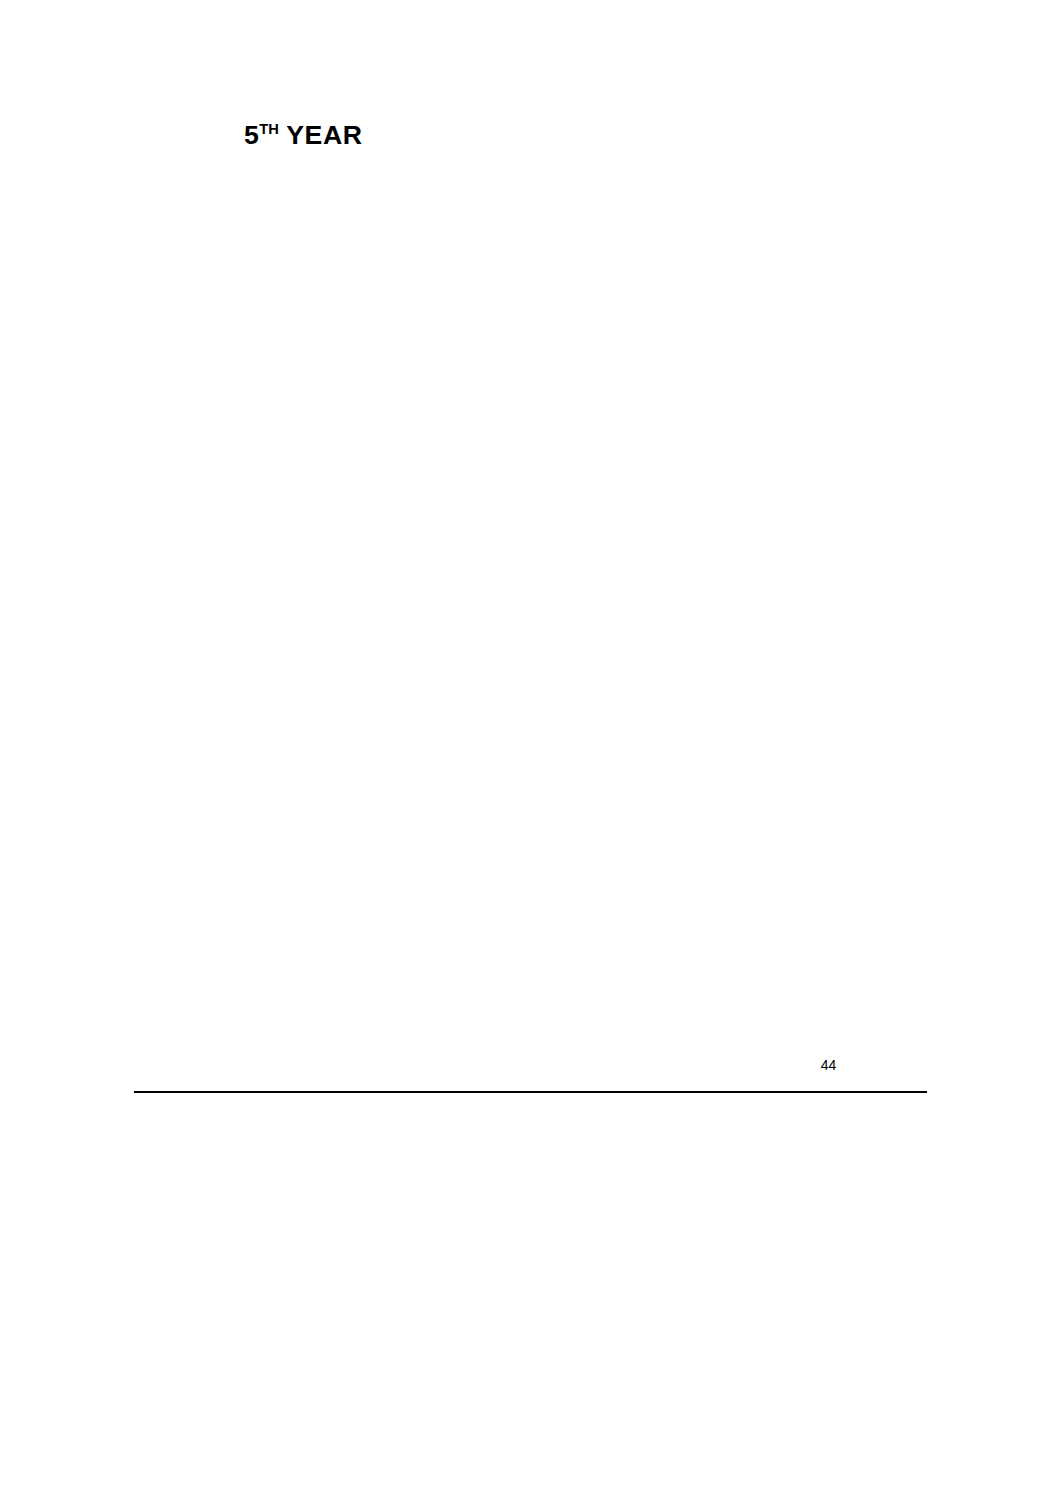5TH YEAR
44